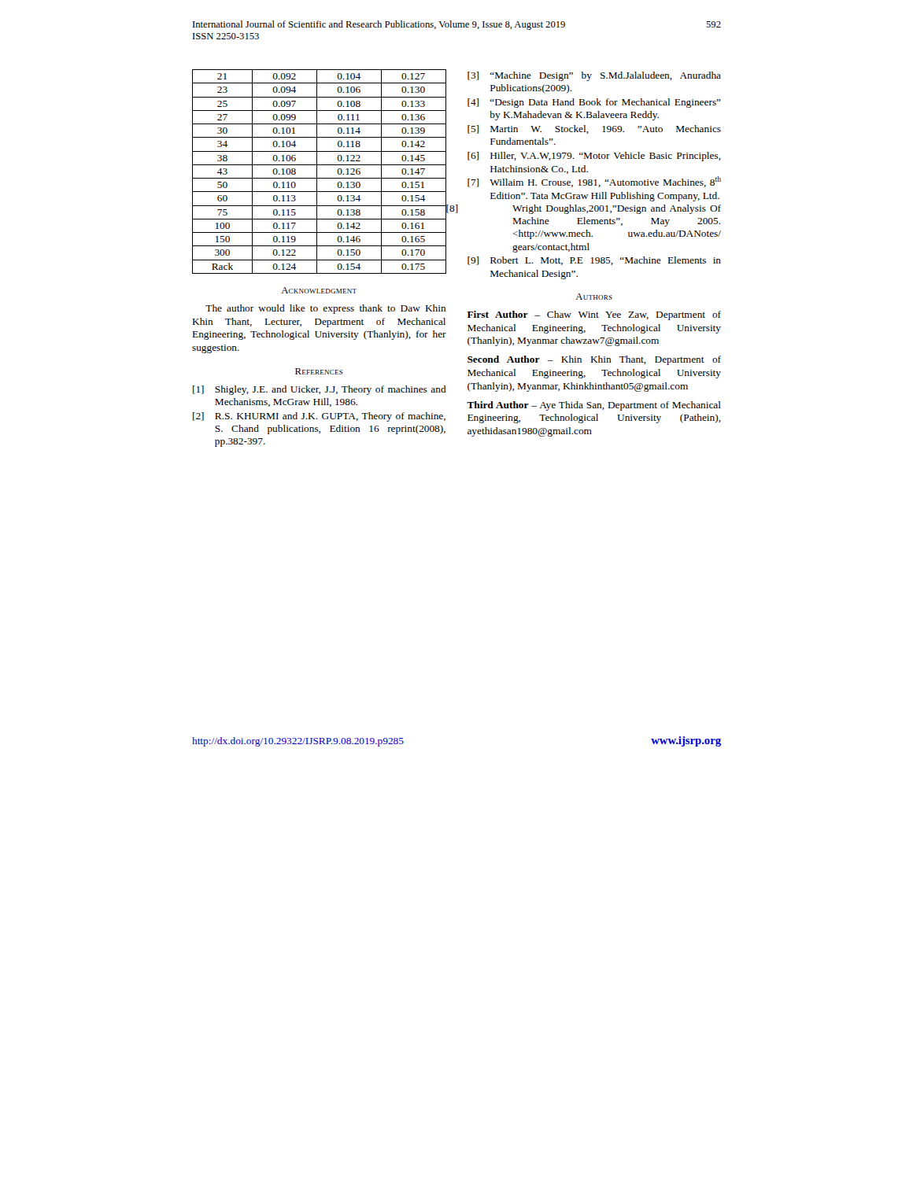International Journal of Scientific and Research Publications, Volume 9, Issue 8, August 2019
ISSN 2250-3153 592
| 21 | 0.092 | 0.104 | 0.127 |
| 23 | 0.094 | 0.106 | 0.130 |
| 25 | 0.097 | 0.108 | 0.133 |
| 27 | 0.099 | 0.111 | 0.136 |
| 30 | 0.101 | 0.114 | 0.139 |
| 34 | 0.104 | 0.118 | 0.142 |
| 38 | 0.106 | 0.122 | 0.145 |
| 43 | 0.108 | 0.126 | 0.147 |
| 50 | 0.110 | 0.130 | 0.151 |
| 60 | 0.113 | 0.134 | 0.154 |
| 75 | 0.115 | 0.138 | 0.158 |
| 100 | 0.117 | 0.142 | 0.161 |
| 150 | 0.119 | 0.146 | 0.165 |
| 300 | 0.122 | 0.150 | 0.170 |
| Rack | 0.124 | 0.154 | 0.175 |
Acknowledgment
The author would like to express thank to Daw Khin Khin Thant, Lecturer, Department of Mechanical Engineering, Technological University (Thanlyin), for her suggestion.
References
[1] Shigley, J.E. and Uicker, J.J, Theory of machines and Mechanisms, McGraw Hill, 1986.
[2] R.S. KHURMI and J.K. GUPTA, Theory of machine, S. Chand publications, Edition 16 reprint(2008), pp.382-397.
[3]“Machine Design” by S.Md.Jalaludeen, Anuradha Publications(2009).
[4]“Design Data Hand Book for Mechanical Engineers” by K.Mahadevan & K.Balaveera Reddy.
[5] Martin W. Stockel, 1969. ”Auto Mechanics Fundamentals”.
[6] Hiller, V.A.W,1979. “Motor Vehicle Basic Principles, Hatchinsion& Co., Ltd.
[7] Willaim H. Crouse, 1981, “Automotive Machines, 8th Edition”. Tata McGraw Hill Publishing Company, Ltd.
[8] Wright Doughlas,2001,”Design and Analysis Of Machine Elements”, May 2005. <http://www.mech. uwa.edu.au/DANotes/ gears/contact,html
[9] Robert L. Mott, P.E 1985, “Machine Elements in Mechanical Design”.
Authors
First Author – Chaw Wint Yee Zaw, Department of Mechanical Engineering, Technological University (Thanlyin), Myanmar chawzaw7@gmail.com
Second Author – Khin Khin Thant, Department of Mechanical Engineering, Technological University (Thanlyin), Myanmar, Khinkhinthant05@gmail.com
Third Author – Aye Thida San, Department of Mechanical Engineering, Technological University (Pathein), ayethidasan1980@gmail.com
http://dx.doi.org/10.29322/IJSRP.9.08.2019.p9285 www.ijsrp.org